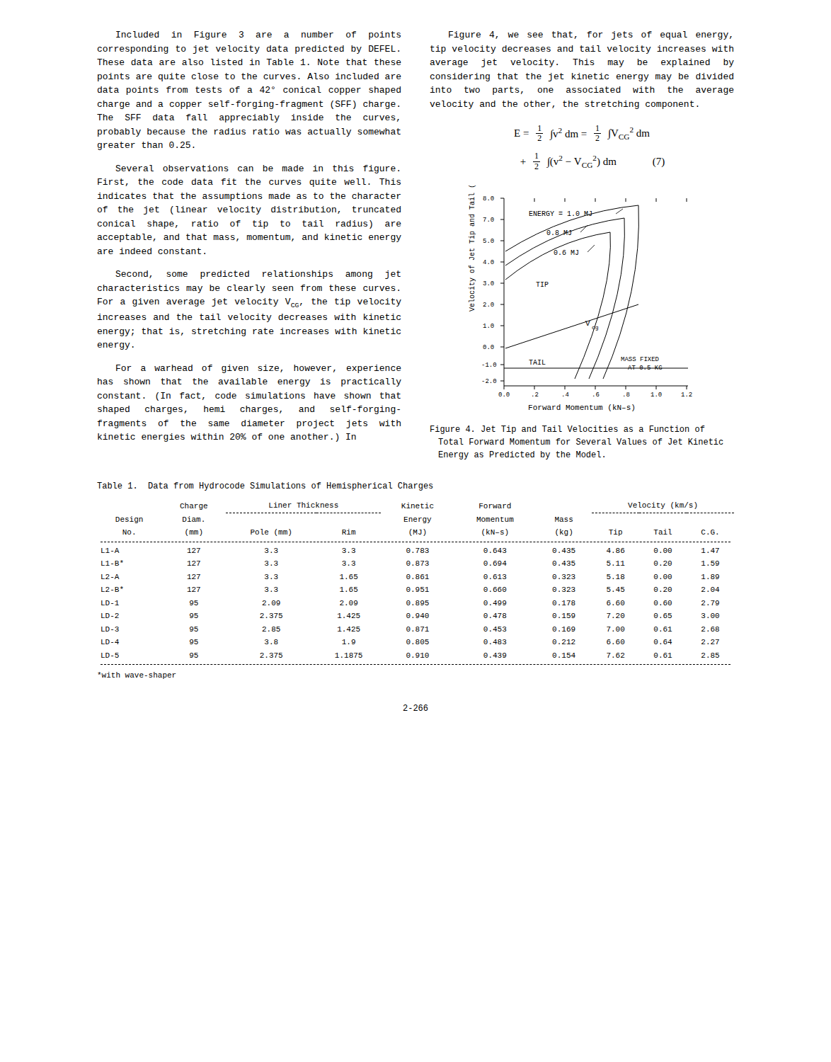Included in Figure 3 are a number of points corresponding to jet velocity data predicted by DEFEL. These data are also listed in Table 1. Note that these points are quite close to the curves. Also included are data points from tests of a 42° conical copper shaped charge and a copper self-forging-fragment (SFF) charge. The SFF data fall appreciably inside the curves, probably because the radius ratio was actually somewhat greater than 0.25.
Several observations can be made in this figure. First, the code data fit the curves quite well. This indicates that the assumptions made as to the character of the jet (linear velocity distribution, truncated conical shape, ratio of tip to tail radius) are acceptable, and that mass, momentum, and kinetic energy are indeed constant.
Second, some predicted relationships among jet characteristics may be clearly seen from these curves. For a given average jet velocity VCG, the tip velocity increases and the tail velocity decreases with kinetic energy; that is, stretching rate increases with kinetic energy.
For a warhead of given size, however, experience has shown that the available energy is practically constant. (In fact, code simulations have shown that shaped charges, hemi charges, and self-forging-fragments of the same diameter project jets with kinetic energies within 20% of one another.) In
Figure 4, we see that, for jets of equal energy, tip velocity decreases and tail velocity increases with average jet velocity. This may be explained by considering that the jet kinetic energy may be divided into two parts, one associated with the average velocity and the other, the stretching component.
E = 12 ∫v2 dm = 12 ∫VCG2 dm
+ 12 ∫(v2 − VCG2) dm (7)
8.0 7.0 5.0 4.0 3.0 2.0 1.0 0.0 -1.0 -2.0 0.0 .2 .4 .6 .8 1.0 1.2 ENERGY = 1.0 MJ 0.8 MJ 0.6 MJ TIP TAIL V cg MASS FIXED AT 0.5 KG Velocity of Jet Tip and Tail (km/s)
Forward Momentum (kN–s)
Figure 4. Jet Tip and Tail Velocities as a Function of Total Forward Momentum for Several Values of Jet Kinetic Energy as Predicted by the Model.
Table 1. Data from Hydrocode Simulations of Hemispherical Charges
| | Charge | Liner Thickness | Kinetic | Forward | | Velocity (km/s) |
| --- | --- | --- | --- | --- | --- | --- |
| Design | Diam. | | Energy | Momentum | Mass | |
| No. | (mm) | Pole (mm) | Rim | (MJ) | (kN–s) | (kg) | Tip | Tail | C.G. |
| L1-A | 127 | 3.3 | 3.3 | 0.783 | 0.643 | 0.435 | 4.86 | 0.00 | 1.47 |
| L1-B* | 127 | 3.3 | 3.3 | 0.873 | 0.694 | 0.435 | 5.11 | 0.20 | 1.59 |
| L2-A | 127 | 3.3 | 1.65 | 0.861 | 0.613 | 0.323 | 5.18 | 0.00 | 1.89 |
| L2-B* | 127 | 3.3 | 1.65 | 0.951 | 0.660 | 0.323 | 5.45 | 0.20 | 2.04 |
| LD-1 | 95 | 2.09 | 2.09 | 0.895 | 0.499 | 0.178 | 6.60 | 0.60 | 2.79 |
| LD-2 | 95 | 2.375 | 1.425 | 0.940 | 0.478 | 0.159 | 7.20 | 0.65 | 3.00 |
| LD-3 | 95 | 2.85 | 1.425 | 0.871 | 0.453 | 0.169 | 7.00 | 0.61 | 2.68 |
| LD-4 | 95 | 3.8 | 1.9 | 0.805 | 0.483 | 0.212 | 6.60 | 0.64 | 2.27 |
| LD-5 | 95 | 2.375 | 1.1875 | 0.910 | 0.439 | 0.154 | 7.62 | 0.61 | 2.85 |
*with wave-shaper
2-266